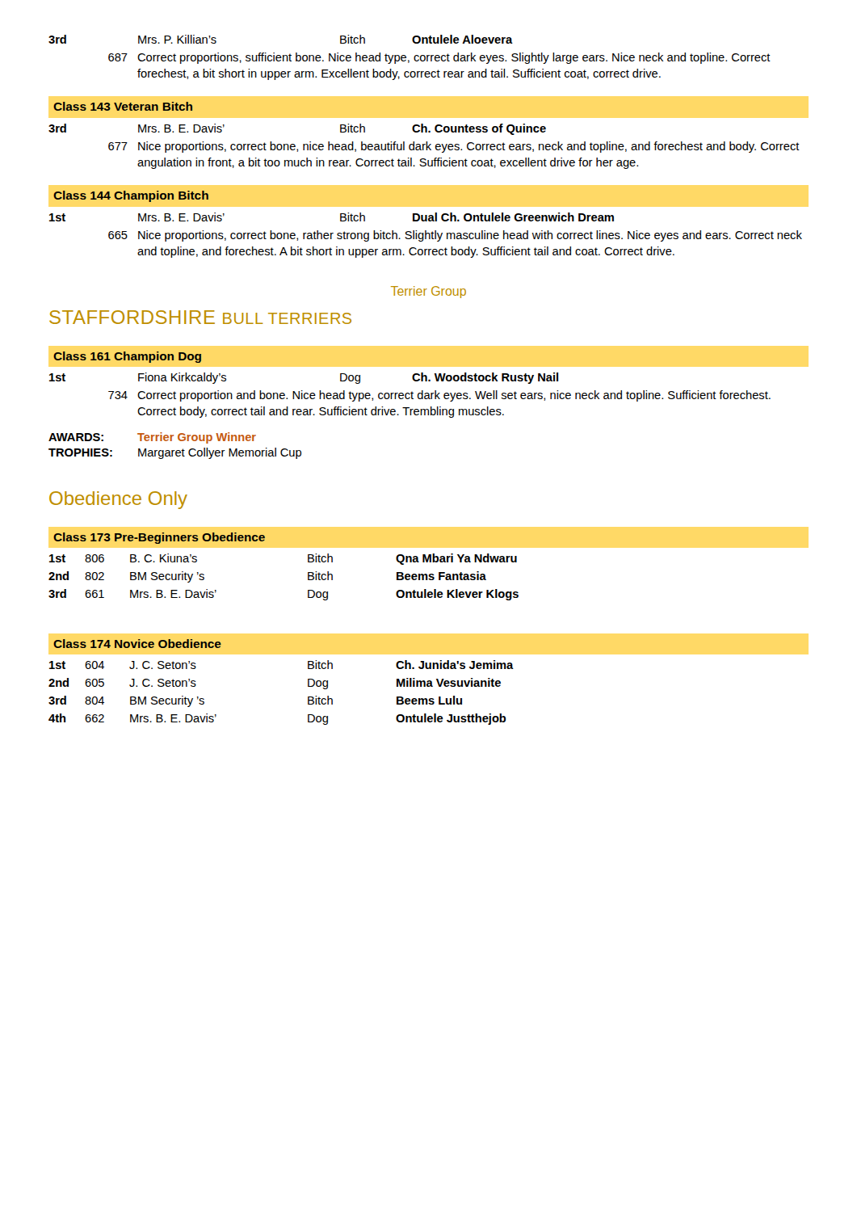3rd
Mrs. P. Killian’s
Bitch
Ontulele Aloevera
687
Correct proportions, sufficient bone. Nice head type, correct dark eyes. Slightly large ears. Nice neck and topline. Correct forechest, a bit short in upper arm. Excellent body, correct rear and tail. Sufficient coat, correct drive.
Class 143 Veteran Bitch
3rd
Mrs. B. E. Davis’
Bitch
Ch. Countess of Quince
677
Nice proportions, correct bone, nice head, beautiful dark eyes. Correct ears, neck and topline, and forechest and body. Correct angulation in front, a bit too much in rear. Correct tail. Sufficient coat, excellent drive for her age.
Class 144 Champion Bitch
1st
Mrs. B. E. Davis’
Bitch
Dual Ch. Ontulele Greenwich Dream
665
Nice proportions, correct bone, rather strong bitch. Slightly masculine head with correct lines. Nice eyes and ears. Correct neck and topline, and forechest. A bit short in upper arm. Correct body. Sufficient tail and coat. Correct drive.
Terrier Group
STAFFORDSHIRE BULL TERRIERS
Class 161 Champion Dog
1st
Fiona Kirkcaldy’s
Dog
Ch. Woodstock Rusty Nail
734
Correct proportion and bone. Nice head type, correct dark eyes. Well set ears, nice neck and topline. Sufficient forechest. Correct body, correct tail and rear. Sufficient drive. Trembling muscles.
AWARDS:
Terrier Group Winner
TROPHIES:
Margaret Collyer Memorial Cup
Obedience Only
Class 173 Pre-Beginners Obedience
1st
806
B. C. Kiuna’s
Bitch
Qna Mbari Ya Ndwaru
2nd
802
BM Security ’s
Bitch
Beems Fantasia
3rd
661
Mrs. B. E. Davis’
Dog
Ontulele Klever Klogs
Class 174 Novice Obedience
1st
604
J. C. Seton’s
Bitch
Ch. Junida's Jemima
2nd
605
J. C. Seton’s
Dog
Milima Vesuvianite
3rd
804
BM Security ’s
Bitch
Beems Lulu
4th
662
Mrs. B. E. Davis’
Dog
Ontulele Justthejob